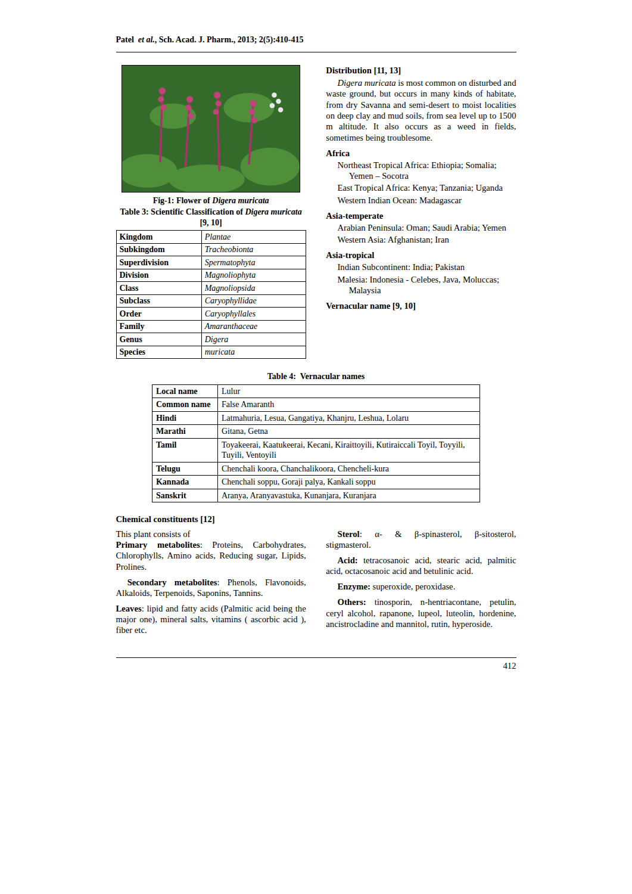Patel et al., Sch. Acad. J. Pharm., 2013; 2(5):410-415
Fig-1: Flower of Digera muricata
Table 3: Scientific Classification of Digera muricata
[9, 10]
| Kingdom | Plantae |
| Subkingdom | Tracheobionta |
| Superdivision | Spermatophyta |
| Division | Magnoliophyta |
| Class | Magnoliopsida |
| Subclass | Caryophyllidae |
| Order | Caryophyllales |
| Family | Amaranthaceae |
| Genus | Digera |
| Species | muricata |
Distribution [11, 13]
Digera muricata is most common on disturbed and waste ground, but occurs in many kinds of habitate, from dry Savanna and semi-desert to moist localities on deep clay and mud soils, from sea level up to 1500 m altitude. It also occurs as a weed in fields, sometimes being troublesome.
Africa
Northeast Tropical Africa: Ethiopia; Somalia; Yemen – Socotra
East Tropical Africa: Kenya; Tanzania; Uganda
Western Indian Ocean: Madagascar
Asia-temperate
Arabian Peninsula: Oman; Saudi Arabia; Yemen
Western Asia: Afghanistan; Iran
Asia-tropical
Indian Subcontinent: India; Pakistan
Malesia: Indonesia - Celebes, Java, Moluccas; Malaysia
Vernacular name [9, 10]
Table 4: Vernacular names
| Local name | Lulur |
| Common name | False Amaranth |
| Hindi | Latmahuria, Lesua, Gangatiya, Khanjru, Leshua, Lolaru |
| Marathi | Gitana, Getna |
| Tamil | Toyakeerai, Kaatukeerai, Kecani, Kiraittoyili, Kutiraiccali Toyil, Toyyili, Tuyili, Ventoyili |
| Telugu | Chenchali koora, Chanchalikoora, Chencheli-kura |
| Kannada | Chenchali soppu, Goraji palya, Kankali soppu |
| Sanskrit | Aranya, Aranyavastuka, Kunanjara, Kuranjara |
Chemical constituents [12]
This plant consists of
Primary metabolites: Proteins, Carbohydrates, Chlorophylls, Amino acids, Reducing sugar, Lipids, Prolines.
Secondary metabolites: Phenols, Flavonoids, Alkaloids, Terpenoids, Saponins, Tannins.
Leaves: lipid and fatty acids (Palmitic acid being the major one), mineral salts, vitamins ( ascorbic acid ), fiber etc.
Sterol: α- & β-spinasterol, β-sitosterol, stigmasterol.
Acid: tetracosanoic acid, stearic acid, palmitic acid, octacosanoic acid and betulinic acid.
Enzyme: superoxide, peroxidase.
Others: tinosporin, n-hentriacontane, petulin, ceryl alcohol, rapanone, lupeol, luteolin, hordenine, ancistrocladine and mannitol, rutin, hyperoside.
412